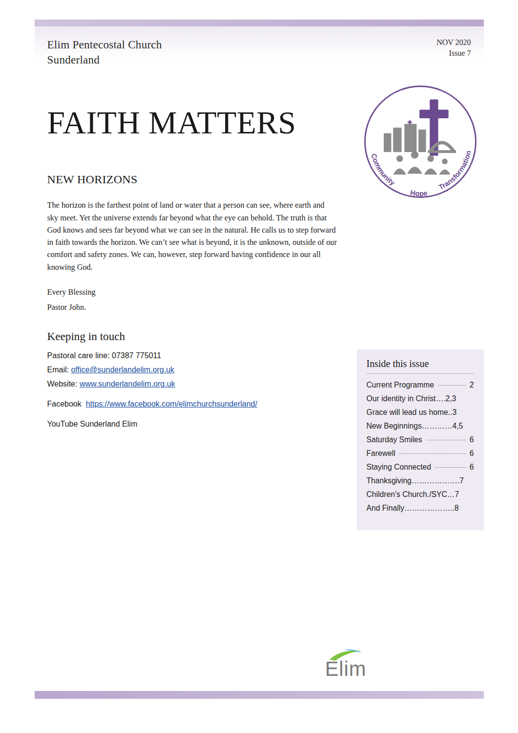Elim Pentecostal Church
Sunderland
NOV 2020
Issue 7
FAITH MATTERS
NEW HORIZONS
The horizon is the farthest point of land or water that a person can see, where earth and sky meet. Yet the universe extends far beyond what the eye can behold. The truth is that God knows and sees far beyond what we can see in the natural. He calls us to step forward in faith towards the horizon. We can’t see what is beyond, it is the unknown, outside of our comfort and safety zones. We can, however, step forward having confidence in our all knowing God.
Every Blessing
Pastor John.
Keeping in touch
Pastoral care line: 07387 775011
Email: office@sunderlandelim.org.uk
Website: www.sunderlandelim.org.uk
Facebook https://www.facebook.com/elimchurchsunderland/
YouTube Sunderland Elim
Community Hope Transformation
Inside this issue
Current Programme 2
Our identity in Christ….2,3
Grace will lead us home..3
New Beginnings…………4,5
Saturday Smiles 6
Farewell 6
Staying Connected 6
Thanksgiving……………….7
Children’s Church./SYC…7
And Finally………………..8
Elim